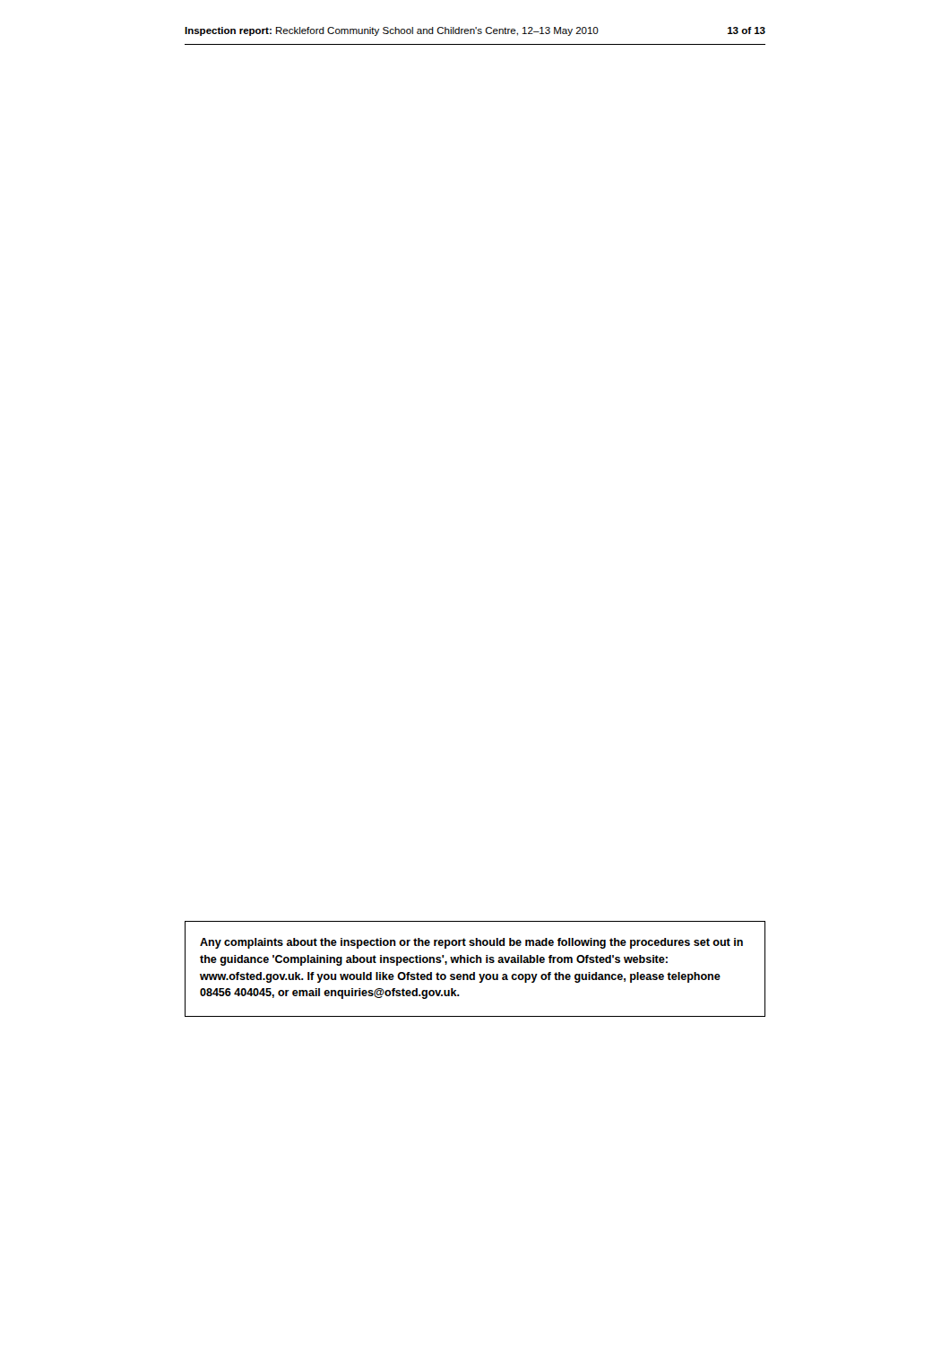Inspection report: Reckleford Community School and Children's Centre, 12–13 May 2010
13 of 13
Any complaints about the inspection or the report should be made following the procedures set out in the guidance 'Complaining about inspections', which is available from Ofsted's website: www.ofsted.gov.uk. If you would like Ofsted to send you a copy of the guidance, please telephone 08456 404045, or email enquiries@ofsted.gov.uk.